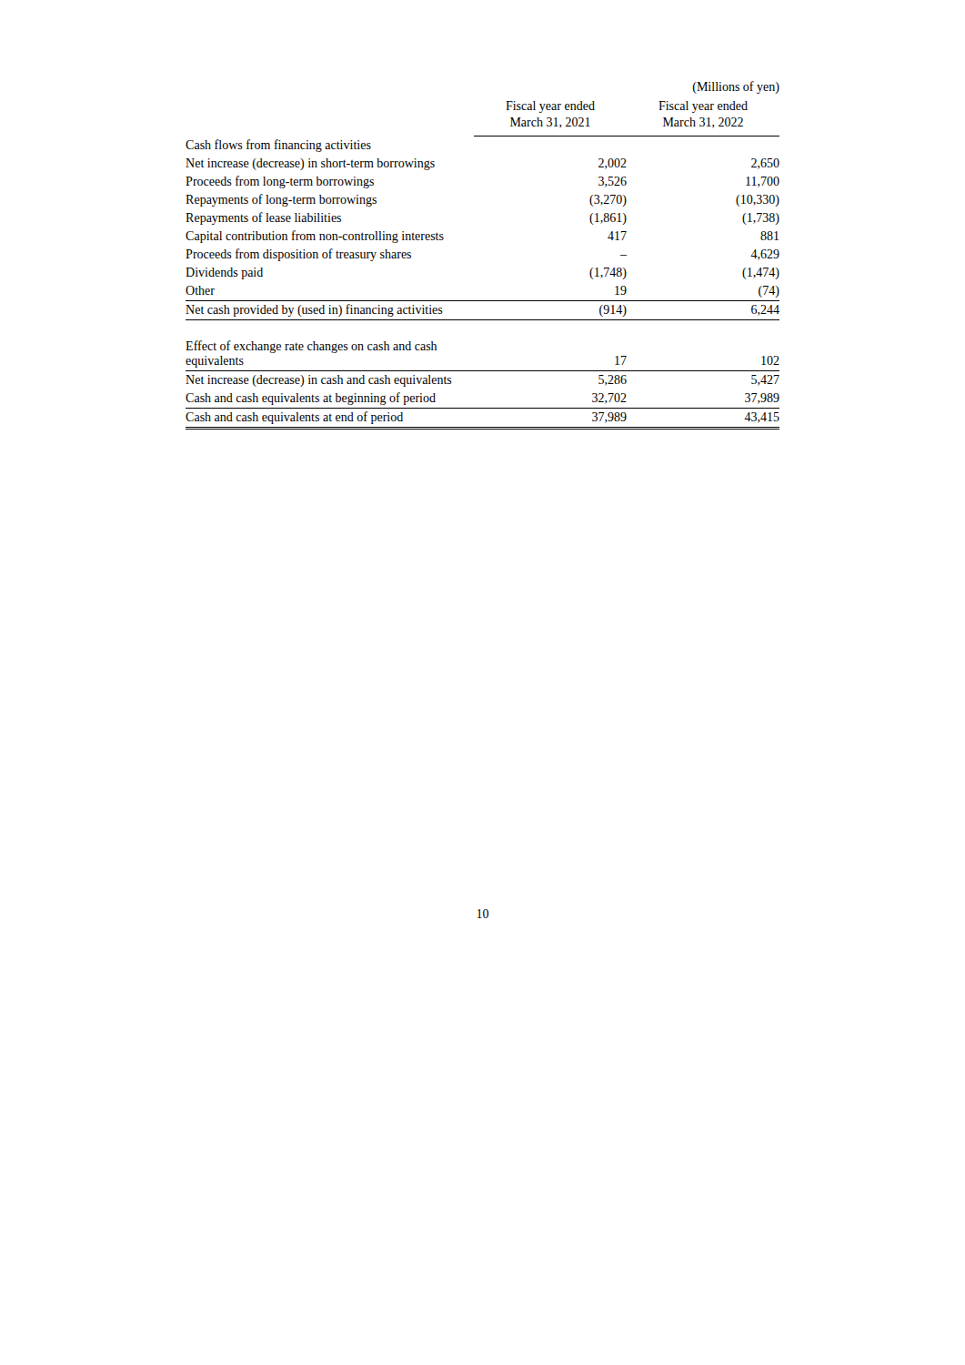| | | (Millions of yen) |
| | Fiscal year ended March 31, 2021 | Fiscal year ended March 31, 2022 |
| Cash flows from financing activities | | |
| Net increase (decrease) in short-term borrowings | 2,002 | 2,650 |
| Proceeds from long-term borrowings | 3,526 | 11,700 |
| Repayments of long-term borrowings | (3,270) | (10,330) |
| Repayments of lease liabilities | (1,861) | (1,738) |
| Capital contribution from non-controlling interests | 417 | 881 |
| Proceeds from disposition of treasury shares | – | 4,629 |
| Dividends paid | (1,748) | (1,474) |
| Other | 19 | (74) |
| Net cash provided by (used in) financing activities | (914) | 6,244 |
| Effect of exchange rate changes on cash and cash equivalents | 17 | 102 |
| Net increase (decrease) in cash and cash equivalents | 5,286 | 5,427 |
| Cash and cash equivalents at beginning of period | 32,702 | 37,989 |
| Cash and cash equivalents at end of period | 37,989 | 43,415 |
10